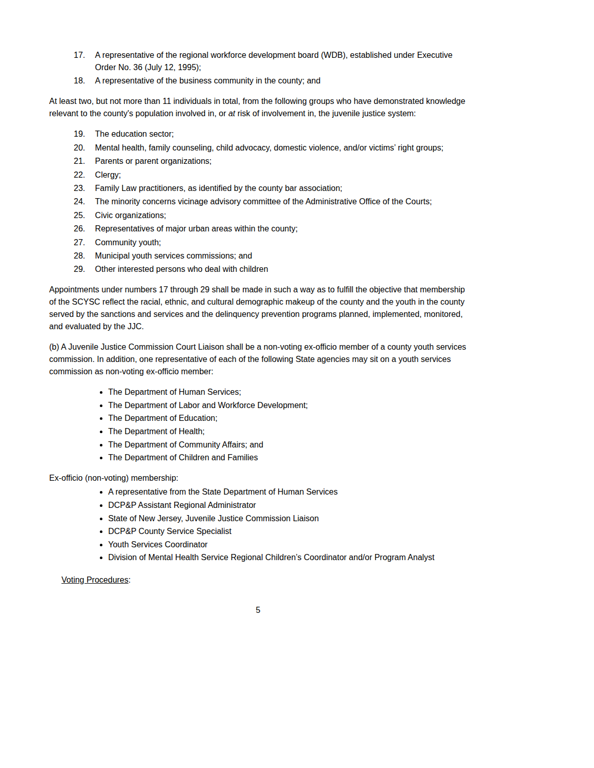17. A representative of the regional workforce development board (WDB), established under Executive Order No. 36 (July 12, 1995);
18. A representative of the business community in the county; and
At least two, but not more than 11 individuals in total, from the following groups who have demonstrated knowledge relevant to the county's population involved in, or at risk of involvement in, the juvenile justice system:
19. The education sector;
20. Mental health, family counseling, child advocacy, domestic violence, and/or victims’ right groups;
21. Parents or parent organizations;
22. Clergy;
23. Family Law practitioners, as identified by the county bar association;
24. The minority concerns vicinage advisory committee of the Administrative Office of the Courts;
25. Civic organizations;
26. Representatives of major urban areas within the county;
27. Community youth;
28. Municipal youth services commissions; and
29. Other interested persons who deal with children
Appointments under numbers 17 through 29 shall be made in such a way as to fulfill the objective that membership of the SCYSC reflect the racial, ethnic, and cultural demographic makeup of the county and the youth in the county served by the sanctions and services and the delinquency prevention programs planned, implemented, monitored, and evaluated by the JJC.
(b) A Juvenile Justice Commission Court Liaison shall be a non-voting ex-officio member of a county youth services commission. In addition, one representative of each of the following State agencies may sit on a youth services commission as non-voting ex-officio member:
The Department of Human Services;
The Department of Labor and Workforce Development;
The Department of Education;
The Department of Health;
The Department of Community Affairs; and
The Department of Children and Families
Ex-officio (non-voting) membership:
A representative from the State Department of Human Services
DCP&P Assistant Regional Administrator
State of New Jersey, Juvenile Justice Commission Liaison
DCP&P County Service Specialist
Youth Services Coordinator
Division of Mental Health Service Regional Children’s Coordinator and/or Program Analyst
Voting Procedures:
5